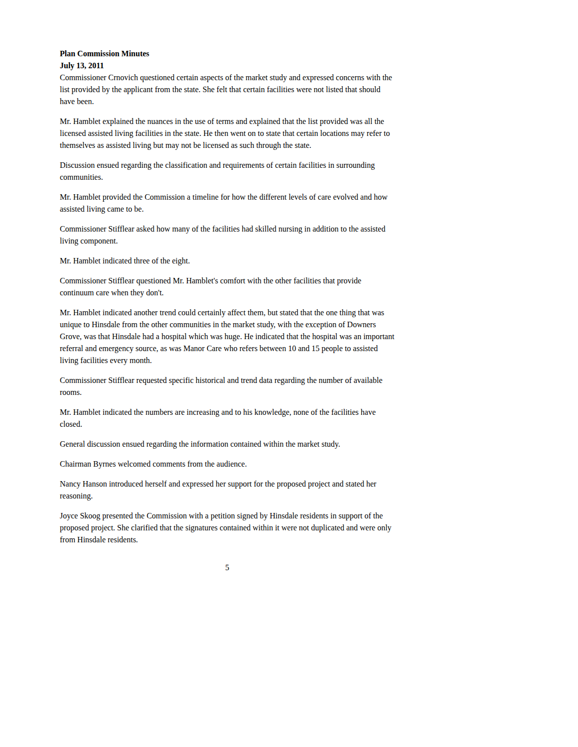Plan Commission Minutes
July 13, 2011
Commissioner Crnovich questioned certain aspects of the market study and expressed concerns with the list provided by the applicant from the state. She felt that certain facilities were not listed that should have been.
Mr. Hamblet explained the nuances in the use of terms and explained that the list provided was all the licensed assisted living facilities in the state. He then went on to state that certain locations may refer to themselves as assisted living but may not be licensed as such through the state.
Discussion ensued regarding the classification and requirements of certain facilities in surrounding communities.
Mr. Hamblet provided the Commission a timeline for how the different levels of care evolved and how assisted living came to be.
Commissioner Stifflear asked how many of the facilities had skilled nursing in addition to the assisted living component.
Mr. Hamblet indicated three of the eight.
Commissioner Stifflear questioned Mr. Hamblet's comfort with the other facilities that provide continuum care when they don't.
Mr. Hamblet indicated another trend could certainly affect them, but stated that the one thing that was unique to Hinsdale from the other communities in the market study, with the exception of Downers Grove, was that Hinsdale had a hospital which was huge. He indicated that the hospital was an important referral and emergency source, as was Manor Care who refers between 10 and 15 people to assisted living facilities every month.
Commissioner Stifflear requested specific historical and trend data regarding the number of available rooms.
Mr. Hamblet indicated the numbers are increasing and to his knowledge, none of the facilities have closed.
General discussion ensued regarding the information contained within the market study.
Chairman Byrnes welcomed comments from the audience.
Nancy Hanson introduced herself and expressed her support for the proposed project and stated her reasoning.
Joyce Skoog presented the Commission with a petition signed by Hinsdale residents in support of the proposed project. She clarified that the signatures contained within it were not duplicated and were only from Hinsdale residents.
5